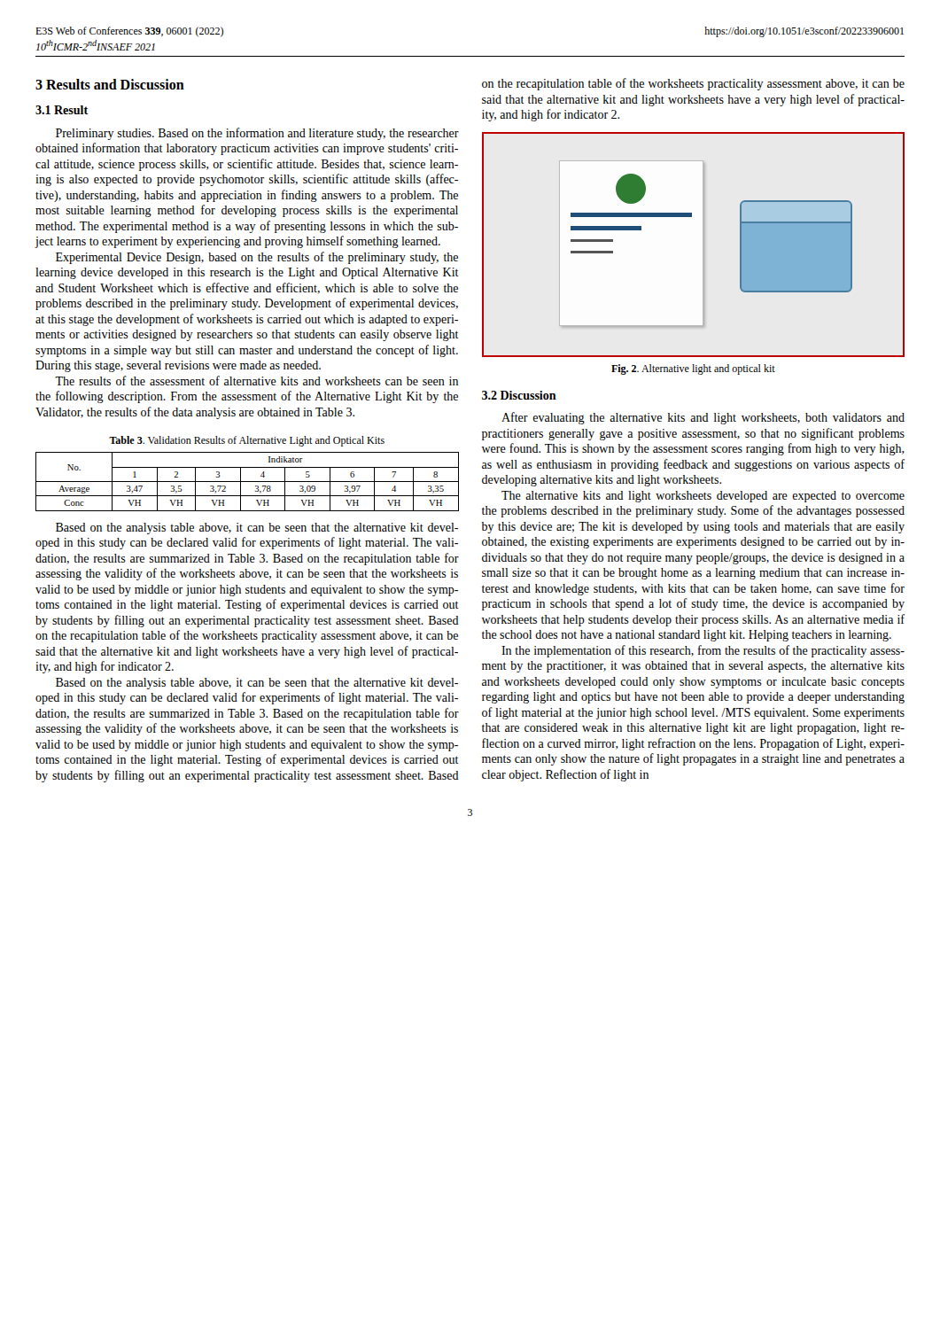E3S Web of Conferences 339, 06001 (2022) 10thICMR-2ndINSAEF 2021
https://doi.org/10.1051/e3sconf/202233906001
3 Results and Discussion
3.1 Result
Preliminary studies. Based on the information and literature study, the researcher obtained information that laboratory practicum activities can improve students' critical attitude, science process skills, or scientific attitude. Besides that, science learning is also expected to provide psychomotor skills, scientific attitude skills (affective), understanding, habits and appreciation in finding answers to a problem. The most suitable learning method for developing process skills is the experimental method. The experimental method is a way of presenting lessons in which the subject learns to experiment by experiencing and proving himself something learned.
Experimental Device Design, based on the results of the preliminary study, the learning device developed in this research is the Light and Optical Alternative Kit and Student Worksheet which is effective and efficient, which is able to solve the problems described in the preliminary study. Development of experimental devices, at this stage the development of worksheets is carried out which is adapted to experiments or activities designed by researchers so that students can easily observe light symptoms in a simple way but still can master and understand the concept of light. During this stage, several revisions were made as needed.
The results of the assessment of alternative kits and worksheets can be seen in the following description. From the assessment of the Alternative Light Kit by the Validator, the results of the data analysis are obtained in Table 3.
Table 3. Validation Results of Alternative Light and Optical Kits
| No. | Indikator |
| --- | --- |
| 1 | 2 | 3 | 4 | 5 | 6 | 7 | 8 |
| Average | 3,47 | 3,5 | 3,72 | 3,78 | 3,09 | 3,97 | 4 | 3,35 |
| Conc | VH | VH | VH | VH | VH | VH | VH | VH |
Based on the analysis table above, it can be seen that the alternative kit developed in this study can be declared valid for experiments of light material. The validation, the results are summarized in Table 3. Based on the recapitulation table for assessing the validity of the worksheets above, it can be seen that the worksheets is valid to be used by middle or junior high students and equivalent to show the symptoms contained in the light material. Testing of experimental devices is carried out by students by filling out an experimental practicality test assessment sheet. Based on the recapitulation table of the worksheets practicality assessment above, it can be said that the alternative kit and light worksheets have a very high level of practicality, and high for indicator 2.
Based on the analysis table above, it can be seen that the alternative kit developed in this study can be declared valid for experiments of light material. The validation, the results are summarized in Table 3. Based on the recapitulation table for assessing the validity of the worksheets above, it can be seen that the worksheets is valid to be used by middle or junior high students and equivalent to show the symptoms contained in the light material. Testing of experimental devices is carried out by students by filling out an experimental practicality test assessment sheet. Based on the recapitulation table of the worksheets practicality assessment above, it can be said that the alternative kit and light worksheets have a very high level of practicality, and high for indicator 2.
Fig. 2. Alternative light and optical kit
3.2 Discussion
After evaluating the alternative kits and light worksheets, both validators and practitioners generally gave a positive assessment, so that no significant problems were found. This is shown by the assessment scores ranging from high to very high, as well as enthusiasm in providing feedback and suggestions on various aspects of developing alternative kits and light worksheets.
The alternative kits and light worksheets developed are expected to overcome the problems described in the preliminary study. Some of the advantages possessed by this device are; The kit is developed by using tools and materials that are easily obtained, the existing experiments are experiments designed to be carried out by individuals so that they do not require many people/groups, the device is designed in a small size so that it can be brought home as a learning medium that can increase interest and knowledge students, with kits that can be taken home, can save time for practicum in schools that spend a lot of study time, the device is accompanied by worksheets that help students develop their process skills. As an alternative media if the school does not have a national standard light kit. Helping teachers in learning.
In the implementation of this research, from the results of the practicality assessment by the practitioner, it was obtained that in several aspects, the alternative kits and worksheets developed could only show symptoms or inculcate basic concepts regarding light and optics but have not been able to provide a deeper understanding of light material at the junior high school level. /MTS equivalent. Some experiments that are considered weak in this alternative light kit are light propagation, light reflection on a curved mirror, light refraction on the lens. Propagation of Light, experiments can only show the nature of light propagates in a straight line and penetrates a clear object. Reflection of light in
3